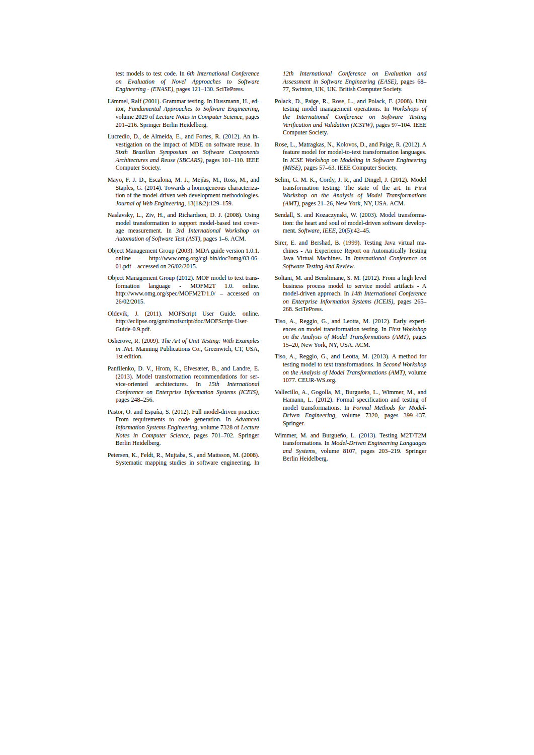test models to test code. In 6th International Conference on Evaluation of Novel Approaches to Software Engineering - (ENASE), pages 121–130. SciTePress.
Lämmel, Ralf (2001). Grammar testing. In Hussmann, H., editor, Fundamental Approaches to Software Engineering, volume 2029 of Lecture Notes in Computer Science, pages 201–216. Springer Berlin Heidelberg.
Lucredio, D., de Almeida, E., and Fortes, R. (2012). An investigation on the impact of MDE on software reuse. In Sixth Brazilian Symposium on Software Components Architectures and Reuse (SBCARS), pages 101–110. IEEE Computer Society.
Mayo, F. J. D., Escalona, M. J., Mejías, M., Ross, M., and Staples, G. (2014). Towards a homogeneous characterization of the model-driven web development methodologies. Journal of Web Engineering, 13(1&2):129–159.
Naslavsky, L., Ziv, H., and Richardson, D. J. (2008). Using model transformation to support model-based test coverage measurement. In 3rd International Workshop on Automation of Software Test (AST), pages 1–6. ACM.
Object Management Group (2003). MDA guide version 1.0.1. online - http://www.omg.org/cgi-bin/doc?omg/03-06-01.pdf – accessed on 26/02/2015.
Object Management Group (2012). MOF model to text transformation language - MOFM2T 1.0. online. http://www.omg.org/spec/MOFM2T/1.0/ – accessed on 26/02/2015.
Oldevik, J. (2011). MOFScript User Guide. online. http://eclipse.org/gmt/mofscript/doc/MOFScript-User-Guide-0.9.pdf.
Osherove, R. (2009). The Art of Unit Testing: With Examples in .Net. Manning Publications Co., Greenwich, CT, USA, 1st edition.
Panfilenko, D. V., Hrom, K., Elvesæter, B., and Landre, E. (2013). Model transformation recommendations for service-oriented architectures. In 15th International Conference on Enterprise Information Systems (ICEIS), pages 248–256.
Pastor, O. and España, S. (2012). Full model-driven practice: From requirements to code generation. In Advanced Information Systems Engineering, volume 7328 of Lecture Notes in Computer Science, pages 701–702. Springer Berlin Heidelberg.
Petersen, K., Feldt, R., Mujtaba, S., and Mattsson, M. (2008). Systematic mapping studies in software engineering. In 12th International Conference on Evaluation and Assessment in Software Engineering (EASE), pages 68–77, Swinton, UK, UK. British Computer Society.
Polack, D., Paige, R., Rose, L., and Polack, F. (2008). Unit testing model management operations. In Workshops of the International Conference on Software Testing Verification and Validation (ICSTW), pages 97–104. IEEE Computer Society.
Rose, L., Matragkas, N., Kolovos, D., and Paige, R. (2012). A feature model for model-to-text transformation languages. In ICSE Workshop on Modeling in Software Engineering (MISE), pages 57–63. IEEE Computer Society.
Selim, G. M. K., Cordy, J. R., and Dingel, J. (2012). Model transformation testing: The state of the art. In First Workshop on the Analysis of Model Transformations (AMT), pages 21–26, New York, NY, USA. ACM.
Sendall, S. and Kozaczynski, W. (2003). Model transformation: the heart and soul of model-driven software development. Software, IEEE, 20(5):42–45.
Sirer, E. and Bershad, B. (1999). Testing Java virtual machines - An Experience Report on Automatically Testing Java Virtual Machines. In International Conference on Software Testing And Review.
Soltani, M. and Benslimane, S. M. (2012). From a high level business process model to service model artifacts - A model-driven approach. In 14th International Conference on Enterprise Information Systems (ICEIS), pages 265–268. SciTePress.
Tiso, A., Reggio, G., and Leotta, M. (2012). Early experiences on model transformation testing. In First Workshop on the Analysis of Model Transformations (AMT), pages 15–20, New York, NY, USA. ACM.
Tiso, A., Reggio, G., and Leotta, M. (2013). A method for testing model to text transformations. In Second Workshop on the Analysis of Model Transformations (AMT), volume 1077. CEUR-WS.org.
Vallecillo, A., Gogolla, M., Burgueño, L., Wimmer, M., and Hamann, L. (2012). Formal specification and testing of model transformations. In Formal Methods for Model-Driven Engineering, volume 7320, pages 399–437. Springer.
Wimmer, M. and Burgueño, L. (2013). Testing M2T/T2M transformations. In Model-Driven Engineering Languages and Systems, volume 8107, pages 203–219. Springer Berlin Heidelberg.